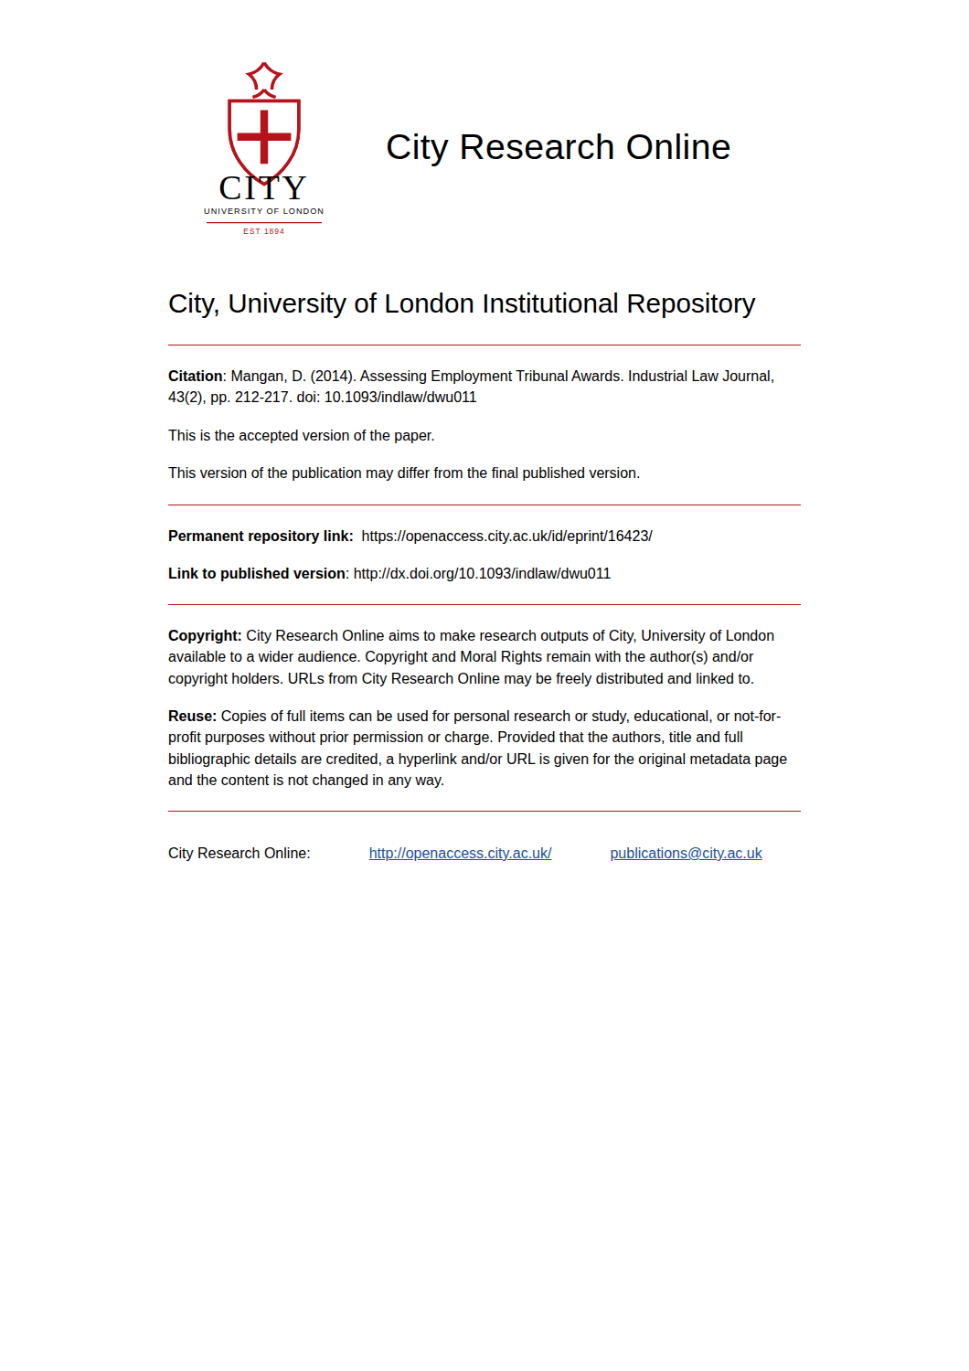CITY UNIVERSITY OF LONDON EST 1894
City Research Online
City, University of London Institutional Repository
Citation: Mangan, D. (2014). Assessing Employment Tribunal Awards. Industrial Law Journal, 43(2), pp. 212-217. doi: 10.1093/indlaw/dwu011
This is the accepted version of the paper.
This version of the publication may differ from the final published version.
Permanent repository link: https://openaccess.city.ac.uk/id/eprint/16423/
Link to published version: http://dx.doi.org/10.1093/indlaw/dwu011
Copyright: City Research Online aims to make research outputs of City, University of London available to a wider audience. Copyright and Moral Rights remain with the author(s) and/or copyright holders. URLs from City Research Online may be freely distributed and linked to.
Reuse: Copies of full items can be used for personal research or study, educational, or not-for-profit purposes without prior permission or charge. Provided that the authors, title and full bibliographic details are credited, a hyperlink and/or URL is given for the original metadata page and the content is not changed in any way.
City Research Online: http://openaccess.city.ac.uk/ publications@city.ac.uk